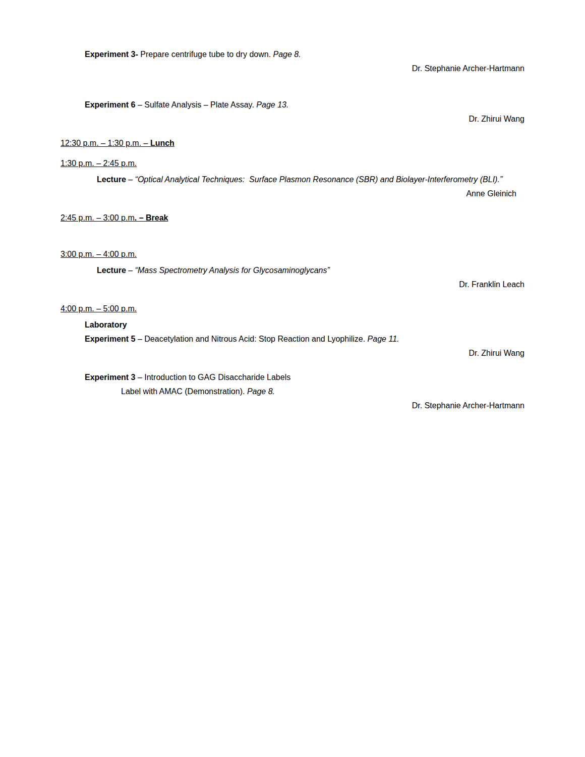Experiment 3- Prepare centrifuge tube to dry down. Page 8.
Dr. Stephanie Archer-Hartmann
Experiment 6 – Sulfate Analysis – Plate Assay. Page 13.
Dr. Zhirui Wang
12:30 p.m. – 1:30 p.m. – Lunch
1:30 p.m. – 2:45 p.m.
Lecture – “Optical Analytical Techniques: Surface Plasmon Resonance (SBR) and Biolayer-Interferometry (BLI).”
Anne Gleinich
2:45 p.m. – 3:00 p.m. – Break
3:00 p.m. – 4:00 p.m.
Lecture – “Mass Spectrometry Analysis for Glycosaminoglycans”
Dr. Franklin Leach
4:00 p.m. – 5:00 p.m.
Laboratory
Experiment 5 – Deacetylation and Nitrous Acid: Stop Reaction and Lyophilize. Page 11.
Dr. Zhirui Wang
Experiment 3 – Introduction to GAG Disaccharide Labels
Label with AMAC (Demonstration). Page 8.
Dr. Stephanie Archer-Hartmann